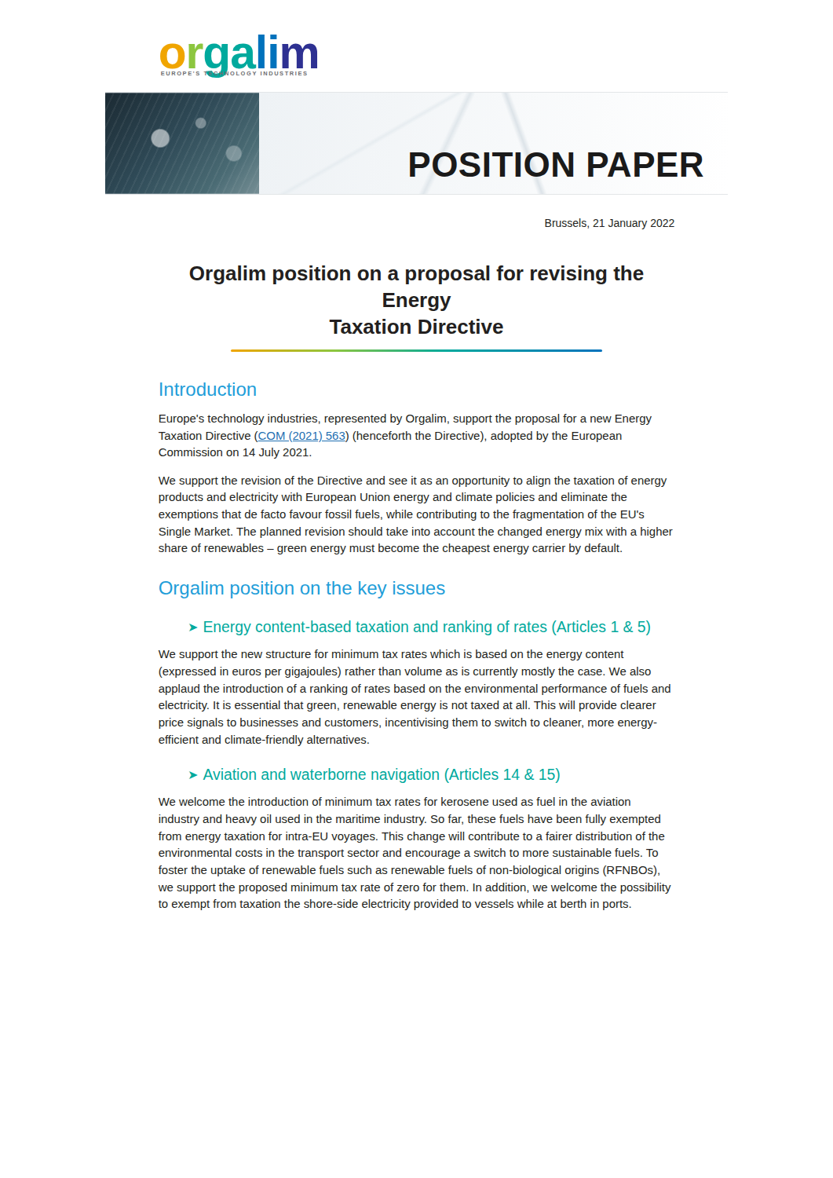orgalim Europe's Technology Industries
Position Paper
Brussels, 21 January 2022
Orgalim position on a proposal for revising the Energy
Taxation Directive
Introduction
Europe's technology industries, represented by Orgalim, support the proposal for a new Energy Taxation Directive (COM (2021) 563) (henceforth the Directive), adopted by the European Commission on 14 July 2021.
We support the revision of the Directive and see it as an opportunity to align the taxation of energy products and electricity with European Union energy and climate policies and eliminate the exemptions that de facto favour fossil fuels, while contributing to the fragmentation of the EU's Single Market. The planned revision should take into account the changed energy mix with a higher share of renewables – green energy must become the cheapest energy carrier by default.
Orgalim position on the key issues
➤Energy content-based taxation and ranking of rates (Articles 1 & 5)
We support the new structure for minimum tax rates which is based on the energy content (expressed in euros per gigajoules) rather than volume as is currently mostly the case. We also applaud the introduction of a ranking of rates based on the environmental performance of fuels and electricity. It is essential that green, renewable energy is not taxed at all. This will provide clearer price signals to businesses and customers, incentivising them to switch to cleaner, more energy-efficient and climate-friendly alternatives.
➤Aviation and waterborne navigation (Articles 14 & 15)
We welcome the introduction of minimum tax rates for kerosene used as fuel in the aviation industry and heavy oil used in the maritime industry. So far, these fuels have been fully exempted from energy taxation for intra-EU voyages. This change will contribute to a fairer distribution of the environmental costs in the transport sector and encourage a switch to more sustainable fuels. To foster the uptake of renewable fuels such as renewable fuels of non-biological origins (RFNBOs), we support the proposed minimum tax rate of zero for them. In addition, we welcome the possibility to exempt from taxation the shore-side electricity provided to vessels while at berth in ports.